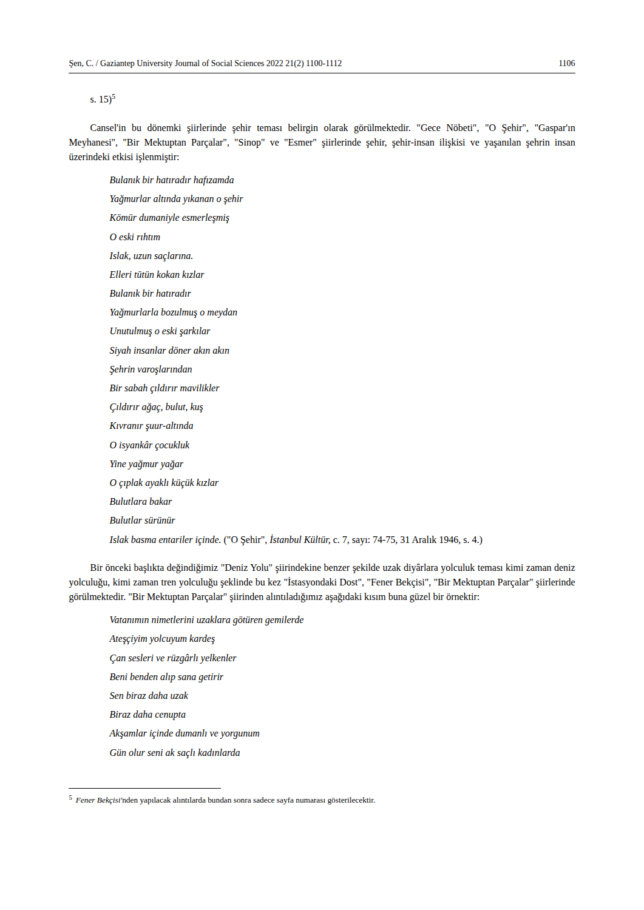Şen, C. / Gaziantep University Journal of Social Sciences 2022 21(2) 1100-1112 1106
s. 15)5
Cansel'in bu dönemki şiirlerinde şehir teması belirgin olarak görülmektedir. "Gece Nöbeti", "O Şehir", "Gaspar'ın Meyhanesi", "Bir Mektuptan Parçalar", "Sinop" ve "Esmer" şiirlerinde şehir, şehir-insan ilişkisi ve yaşanılan şehrin insan üzerindeki etkisi işlenmiştir:
Bulanık bir hatıradır hafızamda
Yağmurlar altında yıkanan o şehir
Kömür dumaniyle esmerleşmiş
O eski rıhtım
Islak, uzun saçlarına.
Elleri tütün kokan kızlar
Bulanık bir hatıradır
Yağmurlarla bozulmuş o meydan
Unutulmuş o eski şarkılar
Siyah insanlar döner akın akın
Şehrin varoşlarından
Bir sabah çıldırır mavilikler
Çıldırır ağaç, bulut, kuş
Kıvranır şuur-altında
O isyankâr çocukluk
Yine yağmur yağar
O çıplak ayaklı küçük kızlar
Bulutlara bakar
Bulutlar sürünür
Islak basma entariler içinde. ("O Şehir", İstanbul Kültür, c. 7, sayı: 74-75, 31 Aralık 1946, s. 4.)
Bir önceki başlıkta değindiğimiz "Deniz Yolu" şiirindekine benzer şekilde uzak diyârlara yolculuk teması kimi zaman deniz yolculuğu, kimi zaman tren yolculuğu şeklinde bu kez "İstasyondaki Dost", "Fener Bekçisi", "Bir Mektuptan Parçalar" şiirlerinde görülmektedir. "Bir Mektuptan Parçalar" şiirinden alıntıladığımız aşağıdaki kısım buna güzel bir örnektir:
Vatanımın nimetlerini uzaklara götüren gemilerde
Ateşçiyim yolcuyum kardeş
Çan sesleri ve rüzgârlı yelkenler
Beni benden alıp sana getirir
Sen biraz daha uzak
Biraz daha cenupta
Akşamlar içinde dumanlı ve yorgunum
Gün olur seni ak saçlı kadınlarda
5 Fener Bekçisi'nden yapılacak alıntılarda bundan sonra sadece sayfa numarası gösterilecektir.